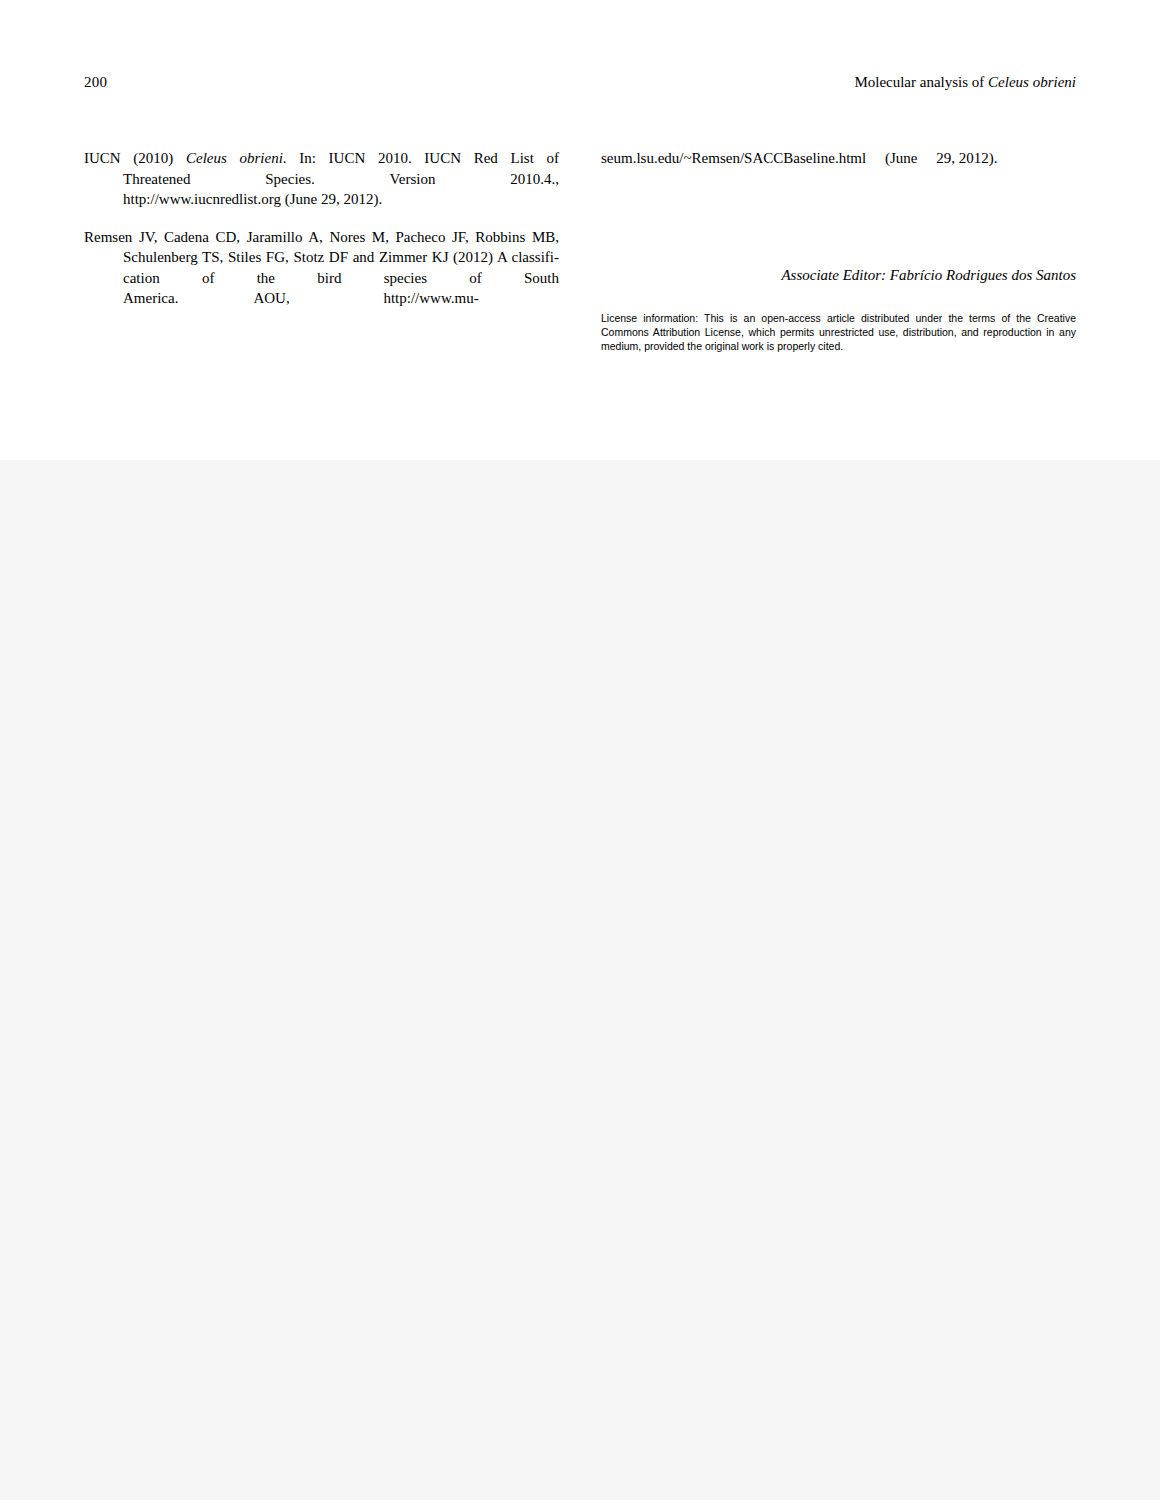200
Molecular analysis of Celeus obrieni
IUCN (2010) Celeus obrieni. In: IUCN 2010. IUCN Red List of Threatened Species. Version 2010.4., http://www.iucnredlist.org (June 29, 2012).
Remsen JV, Cadena CD, Jaramillo A, Nores M, Pacheco JF, Robbins MB, Schulenberg TS, Stiles FG, Stotz DF and Zimmer KJ (2012) A classification of the bird species of South America. AOU, http://www.mu-
seum.lsu.edu/~Remsen/SACCBaseline.html (June 29, 2012).
Associate Editor: Fabrício Rodrigues dos Santos
License information: This is an open-access article distributed under the terms of the Creative Commons Attribution License, which permits unrestricted use, distribution, and reproduction in any medium, provided the original work is properly cited.